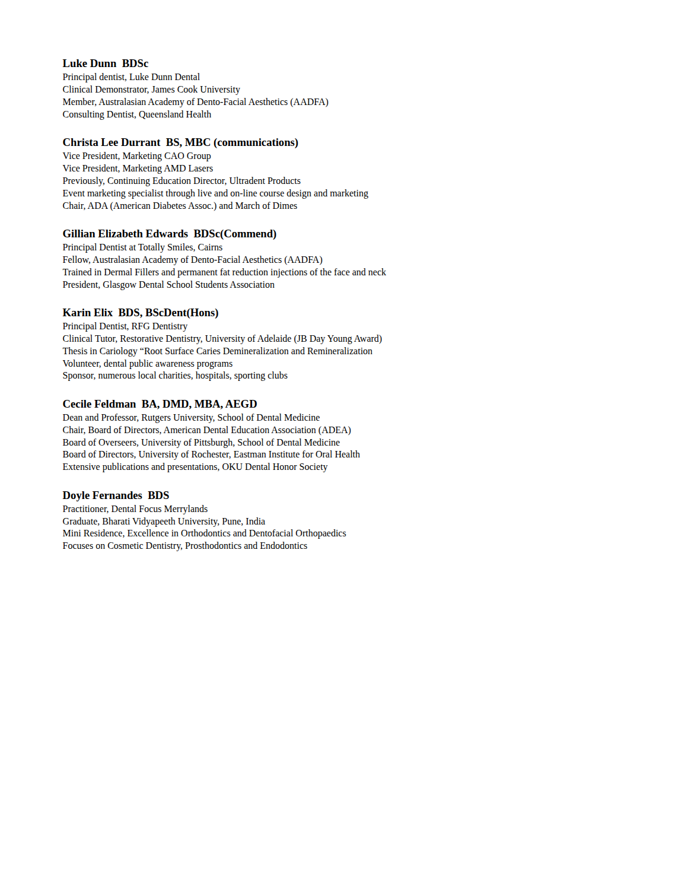Luke Dunn BDSc
Principal dentist, Luke Dunn Dental
Clinical Demonstrator, James Cook University
Member, Australasian Academy of Dento-Facial Aesthetics (AADFA)
Consulting Dentist, Queensland Health
Christa Lee Durrant BS, MBC (communications)
Vice President, Marketing CAO Group
Vice President, Marketing AMD Lasers
Previously, Continuing Education Director, Ultradent Products
Event marketing specialist through live and on-line course design and marketing
Chair, ADA (American Diabetes Assoc.) and March of Dimes
Gillian Elizabeth Edwards BDSc(Commend)
Principal Dentist at Totally Smiles, Cairns
Fellow, Australasian Academy of Dento-Facial Aesthetics (AADFA)
Trained in Dermal Fillers and permanent fat reduction injections of the face and neck
President, Glasgow Dental School Students Association
Karin Elix BDS, BScDent(Hons)
Principal Dentist, RFG Dentistry
Clinical Tutor, Restorative Dentistry, University of Adelaide (JB Day Young Award)
Thesis in Cariology “Root Surface Caries Demineralization and Remineralization
Volunteer, dental public awareness programs
Sponsor, numerous local charities, hospitals, sporting clubs
Cecile Feldman BA, DMD, MBA, AEGD
Dean and Professor, Rutgers University, School of Dental Medicine
Chair, Board of Directors, American Dental Education Association (ADEA)
Board of Overseers, University of Pittsburgh, School of Dental Medicine
Board of Directors, University of Rochester, Eastman Institute for Oral Health
Extensive publications and presentations, OKU Dental Honor Society
Doyle Fernandes BDS
Practitioner, Dental Focus Merrylands
Graduate, Bharati Vidyapeeth University, Pune, India
Mini Residence, Excellence in Orthodontics and Dentofacial Orthopaedics
Focuses on Cosmetic Dentistry, Prosthodontics and Endodontics